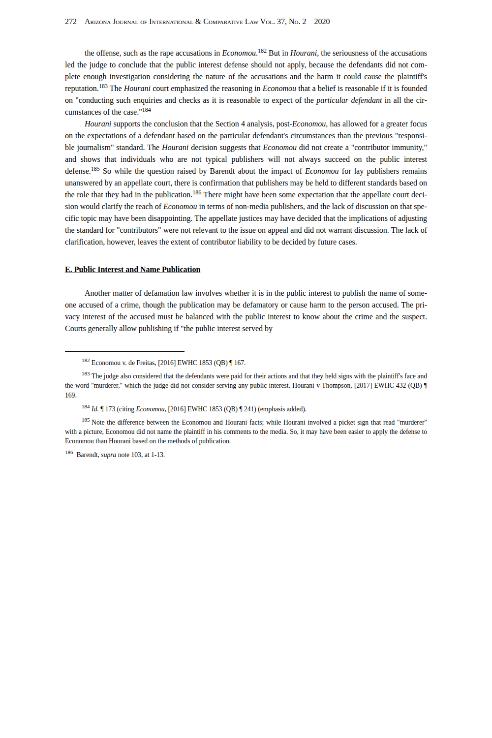272 Arizona Journal of International & Comparative Law Vol. 37, No. 2 2020
the offense, such as the rape accusations in Economou.182 But in Hourani, the seriousness of the accusations led the judge to conclude that the public interest defense should not apply, because the defendants did not complete enough investigation considering the nature of the accusations and the harm it could cause the plaintiff's reputation.183 The Hourani court emphasized the reasoning in Economou that a belief is reasonable if it is founded on "conducting such enquiries and checks as it is reasonable to expect of the particular defendant in all the circumstances of the case."184
Hourani supports the conclusion that the Section 4 analysis, post-Economou, has allowed for a greater focus on the expectations of a defendant based on the particular defendant's circumstances than the previous "responsible journalism" standard. The Hourani decision suggests that Economou did not create a "contributor immunity," and shows that individuals who are not typical publishers will not always succeed on the public interest defense.185 So while the question raised by Barendt about the impact of Economou for lay publishers remains unanswered by an appellate court, there is confirmation that publishers may be held to different standards based on the role that they had in the publication.186 There might have been some expectation that the appellate court decision would clarify the reach of Economou in terms of non-media publishers, and the lack of discussion on that specific topic may have been disappointing. The appellate justices may have decided that the implications of adjusting the standard for "contributors" were not relevant to the issue on appeal and did not warrant discussion. The lack of clarification, however, leaves the extent of contributor liability to be decided by future cases.
E. Public Interest and Name Publication
Another matter of defamation law involves whether it is in the public interest to publish the name of someone accused of a crime, though the publication may be defamatory or cause harm to the person accused. The privacy interest of the accused must be balanced with the public interest to know about the crime and the suspect. Courts generally allow publishing if "the public interest served by
Economou v. de Freitas, [2016] EWHC 1853 (QB) ¶ 167.
The judge also considered that the defendants were paid for their actions and that they held signs with the plaintiff's face and the word "murderer," which the judge did not consider serving any public interest. Hourani v Thompson, [2017] EWHC 432 (QB) ¶ 169.
Id. ¶ 173 (citing Economou, [2016] EWHC 1853 (QB) ¶ 241) (emphasis added).
Note the difference between the Economou and Hourani facts; while Hourani involved a picket sign that read "murderer" with a picture, Economou did not name the plaintiff in his comments to the media. So, it may have been easier to apply the defense to Economou than Hourani based on the methods of publication.
Barendt, supra note 103, at 1-13.